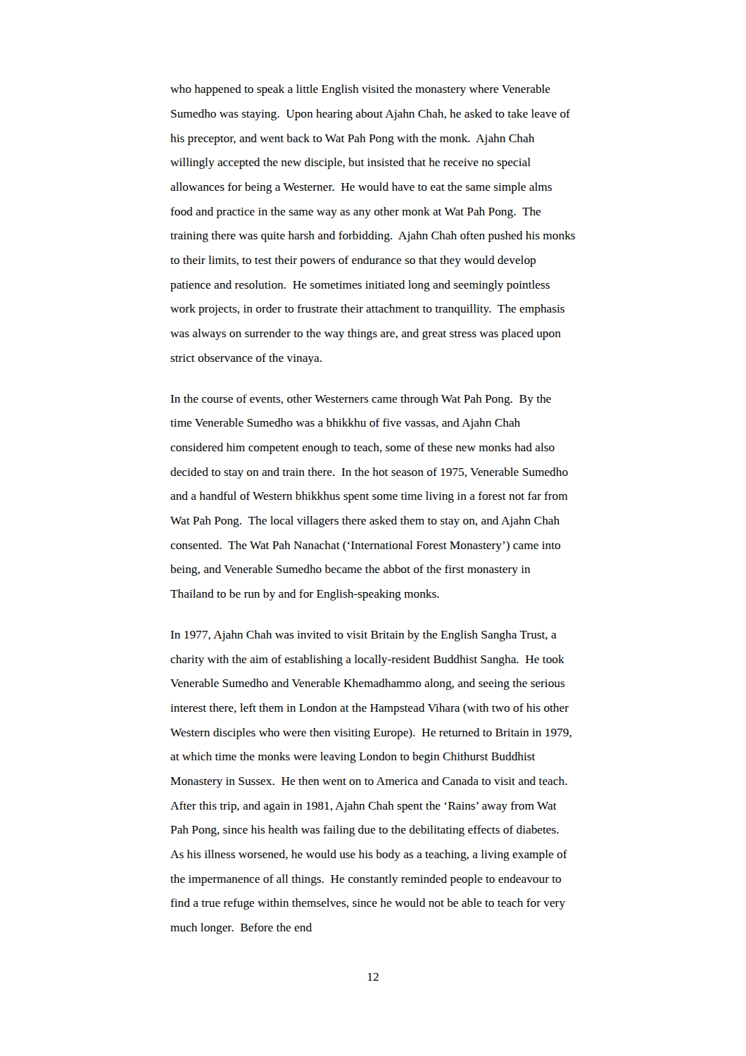who happened to speak a little English visited the monastery where Venerable Sumedho was staying. Upon hearing about Ajahn Chah, he asked to take leave of his preceptor, and went back to Wat Pah Pong with the monk. Ajahn Chah willingly accepted the new disciple, but insisted that he receive no special allowances for being a Westerner. He would have to eat the same simple alms food and practice in the same way as any other monk at Wat Pah Pong. The training there was quite harsh and forbidding. Ajahn Chah often pushed his monks to their limits, to test their powers of endurance so that they would develop patience and resolution. He sometimes initiated long and seemingly pointless work projects, in order to frustrate their attachment to tranquillity. The emphasis was always on surrender to the way things are, and great stress was placed upon strict observance of the vinaya.
In the course of events, other Westerners came through Wat Pah Pong. By the time Venerable Sumedho was a bhikkhu of five vassas, and Ajahn Chah considered him competent enough to teach, some of these new monks had also decided to stay on and train there. In the hot season of 1975, Venerable Sumedho and a handful of Western bhikkhus spent some time living in a forest not far from Wat Pah Pong. The local villagers there asked them to stay on, and Ajahn Chah consented. The Wat Pah Nanachat (‘International Forest Monastery’) came into being, and Venerable Sumedho became the abbot of the first monastery in Thailand to be run by and for English-speaking monks.
In 1977, Ajahn Chah was invited to visit Britain by the English Sangha Trust, a charity with the aim of establishing a locally-resident Buddhist Sangha. He took Venerable Sumedho and Venerable Khemadhammo along, and seeing the serious interest there, left them in London at the Hampstead Vihara (with two of his other Western disciples who were then visiting Europe). He returned to Britain in 1979, at which time the monks were leaving London to begin Chithurst Buddhist Monastery in Sussex. He then went on to America and Canada to visit and teach. After this trip, and again in 1981, Ajahn Chah spent the ‘Rains’ away from Wat Pah Pong, since his health was failing due to the debilitating effects of diabetes. As his illness worsened, he would use his body as a teaching, a living example of the impermanence of all things. He constantly reminded people to endeavour to find a true refuge within themselves, since he would not be able to teach for very much longer. Before the end
12